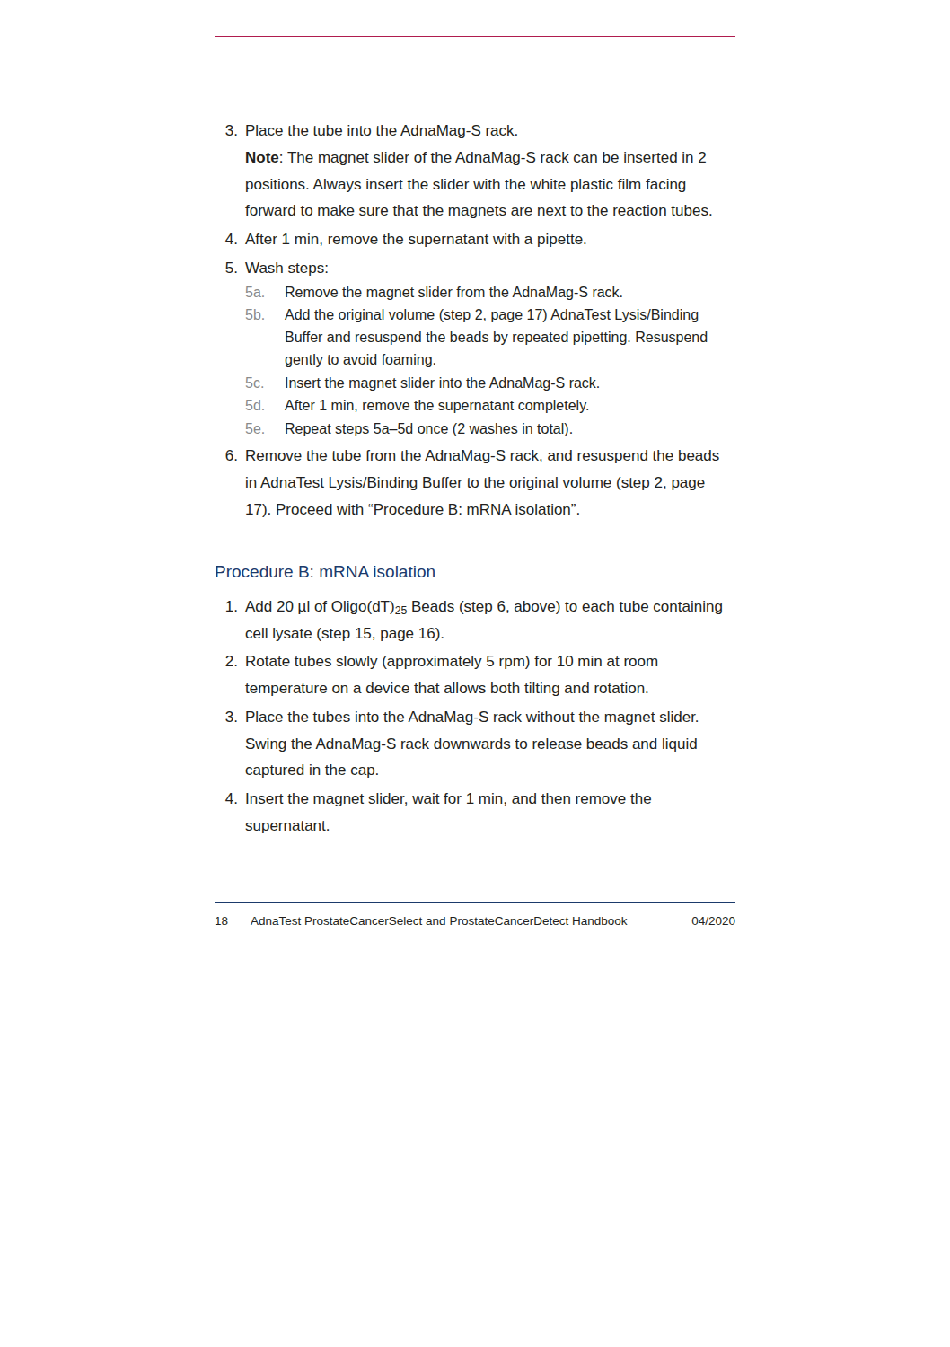Place the tube into the AdnaMag-S rack.
Note: The magnet slider of the AdnaMag-S rack can be inserted in 2 positions. Always insert the slider with the white plastic film facing forward to make sure that the magnets are next to the reaction tubes.
After 1 min, remove the supernatant with a pipette.
Wash steps:
Remove the magnet slider from the AdnaMag-S rack.
Add the original volume (step 2, page 17) AdnaTest Lysis/Binding Buffer and resuspend the beads by repeated pipetting. Resuspend gently to avoid foaming.
Insert the magnet slider into the AdnaMag-S rack.
After 1 min, remove the supernatant completely.
Repeat steps 5a–5d once (2 washes in total).
Remove the tube from the AdnaMag-S rack, and resuspend the beads in AdnaTest Lysis/Binding Buffer to the original volume (step 2, page 17). Proceed with “Procedure B: mRNA isolation”.
Procedure B: mRNA isolation
Add 20 µl of Oligo(dT)25 Beads (step 6, above) to each tube containing cell lysate (step 15, page 16).
Rotate tubes slowly (approximately 5 rpm) for 10 min at room temperature on a device that allows both tilting and rotation.
Place the tubes into the AdnaMag-S rack without the magnet slider. Swing the AdnaMag-S rack downwards to release beads and liquid captured in the cap.
Insert the magnet slider, wait for 1 min, and then remove the supernatant.
18
AdnaTest ProstateCancerSelect and ProstateCancerDetect Handbook
04/2020